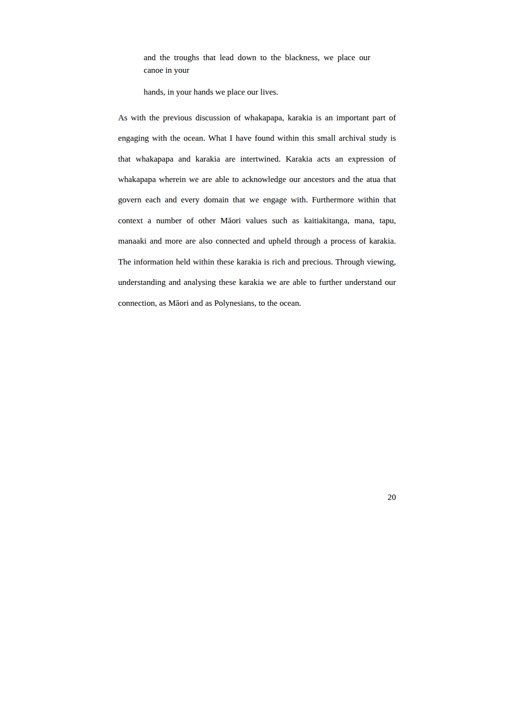and the troughs that lead down to the blackness, we place our canoe in your
hands, in your hands we place our lives.
As with the previous discussion of whakapapa, karakia is an important part of engaging with the ocean. What I have found within this small archival study is that whakapapa and karakia are intertwined. Karakia acts an expression of whakapapa wherein we are able to acknowledge our ancestors and the atua that govern each and every domain that we engage with. Furthermore within that context a number of other Māori values such as kaitiakitanga, mana, tapu, manaaki and more are also connected and upheld through a process of karakia. The information held within these karakia is rich and precious. Through viewing, understanding and analysing these karakia we are able to further understand our connection, as Māori and as Polynesians, to the ocean.
20